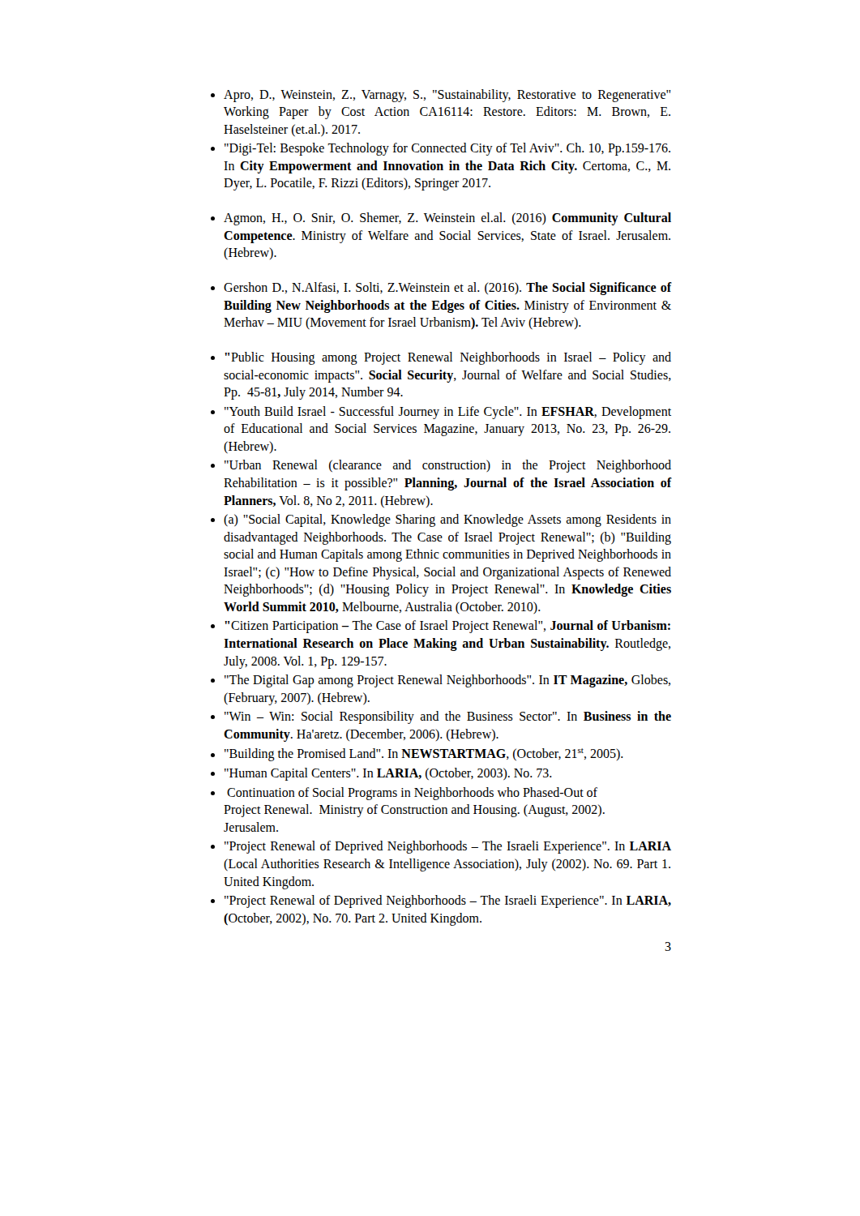Apro, D., Weinstein, Z., Varnagy, S., "Sustainability, Restorative to Regenerative" Working Paper by Cost Action CA16114: Restore. Editors: M. Brown, E. Haselsteiner (et.al.). 2017.
"Digi-Tel: Bespoke Technology for Connected City of Tel Aviv". Ch. 10, Pp.159-176. In City Empowerment and Innovation in the Data Rich City. Certoma, C., M. Dyer, L. Pocatile, F. Rizzi (Editors), Springer 2017.
Agmon, H., O. Snir, O. Shemer, Z. Weinstein el.al. (2016) Community Cultural Competence. Ministry of Welfare and Social Services, State of Israel. Jerusalem. (Hebrew).
Gershon D., N.Alfasi, I. Solti, Z.Weinstein et al. (2016). The Social Significance of Building New Neighborhoods at the Edges of Cities. Ministry of Environment & Merhav – MIU (Movement for Israel Urbanism). Tel Aviv (Hebrew).
"Public Housing among Project Renewal Neighborhoods in Israel – Policy and social-economic impacts". Social Security, Journal of Welfare and Social Studies, Pp. 45-81, July 2014, Number 94.
"Youth Build Israel - Successful Journey in Life Cycle". In EFSHAR, Development of Educational and Social Services Magazine, January 2013, No. 23, Pp. 26-29. (Hebrew).
"Urban Renewal (clearance and construction) in the Project Neighborhood Rehabilitation – is it possible?" Planning, Journal of the Israel Association of Planners, Vol. 8, No 2, 2011. (Hebrew).
(a) "Social Capital, Knowledge Sharing and Knowledge Assets among Residents in disadvantaged Neighborhoods. The Case of Israel Project Renewal"; (b) "Building social and Human Capitals among Ethnic communities in Deprived Neighborhoods in Israel"; (c) "How to Define Physical, Social and Organizational Aspects of Renewed Neighborhoods"; (d) "Housing Policy in Project Renewal". In Knowledge Cities World Summit 2010, Melbourne, Australia (October. 2010).
"Citizen Participation – The Case of Israel Project Renewal", Journal of Urbanism: International Research on Place Making and Urban Sustainability. Routledge, July, 2008. Vol. 1, Pp. 129-157.
"The Digital Gap among Project Renewal Neighborhoods". In IT Magazine, Globes, (February, 2007). (Hebrew).
"Win – Win: Social Responsibility and the Business Sector". In Business in the Community. Ha'aretz. (December, 2006). (Hebrew).
"Building the Promised Land". In NEWSTARTMAG, (October, 21st, 2005).
"Human Capital Centers". In LARIA, (October, 2003). No. 73.
Continuation of Social Programs in Neighborhoods who Phased-Out of
Project Renewal. Ministry of Construction and Housing. (August, 2002).
Jerusalem.
"Project Renewal of Deprived Neighborhoods – The Israeli Experience". In LARIA (Local Authorities Research & Intelligence Association), July (2002). No. 69. Part 1. United Kingdom.
"Project Renewal of Deprived Neighborhoods – The Israeli Experience". In LARIA, (October, 2002), No. 70. Part 2. United Kingdom.
3